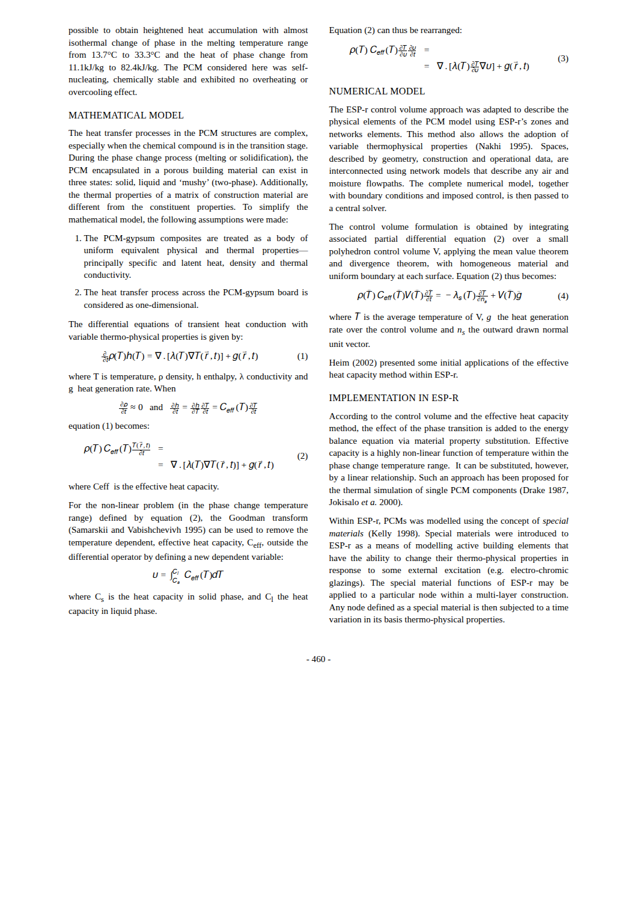possible to obtain heightened heat accumulation with almost isothermal change of phase in the melting temperature range from 13.7°C to 33.3°C and the heat of phase change from 11.1kJ/kg to 82.4kJ/kg. The PCM considered here was self-nucleating, chemically stable and exhibited no overheating or overcooling effect.
Mathematical Model
The heat transfer processes in the PCM structures are complex, especially when the chemical compound is in the transition stage. During the phase change process (melting or solidification), the PCM encapsulated in a porous building material can exist in three states: solid, liquid and ‘mushy’ (two-phase). Additionally, the thermal properties of a matrix of construction material are different from the constituent properties. To simplify the mathematical model, the following assumptions were made:
The PCM-gypsum composites are treated as a body of uniform equivalent physical and thermal properties—principally specific and latent heat, density and thermal conductivity.
The heat transfer process across the PCM-gypsum board is considered as one-dimensional.
The differential equations of transient heat conduction with variable thermo-physical properties is given by:
∂∂t ρ(T) h(T) = ∇. [ λ(T) ∇T (r→,t) ] + g(r→,t)
(1)
where T is temperature, ρ density, h enthalpy, λ conductivity and g heat generation rate. When
∂ρ∂t ≈0 and ∂h∂t = ∂h∂T ∂T∂t = Ceff (T) ∂T∂t
equation (1) becomes:
ρ(T) Ceff (T) T(r→,t) ∂t = = ∇. [ λ(T) ∇T (r→,t) ] + g(r→,t)
(2)
where Ceff is the effective heat capacity.
For the non-linear problem (in the phase change temperature range) defined by equation (2), the Goodman transform (Samarskii and Vabishchevivh 1995) can be used to remove the temperature dependent, effective heat capacity, Ceff, outside the differential operator by defining a new dependent variable:
υ= ∫ Cs Cl Ceff (T) dT
where Cs is the heat capacity in solid phase, and Cl the heat capacity in liquid phase.
Equation (2) can thus be rearranged:
ρ(T) Ceff (T) ∂T∂υ ∂υ∂t = = ∇. [ λ(T) ∂T∂υ ∇υ ] + g(r→,t)
(3)
Numerical Model
The ESP-r control volume approach was adapted to describe the physical elements of the PCM model using ESP-r’s zones and networks elements. This method also allows the adoption of variable thermophysical properties (Nakhi 1995). Spaces, described by geometry, construction and operational data, are interconnected using network models that describe any air and moisture flowpaths. The complete numerical model, together with boundary conditions and imposed control, is then passed to a central solver.
The control volume formulation is obtained by integrating associated partial differential equation (2) over a small polyhedron control volume V, applying the mean value theorem and divergence theorem, with homogeneous material and uniform boundary at each surface. Equation (2) thus becomes:
ρ(T‾) Ceff (T‾) V (T‾) ∂T‾∂t = − λs (T) ∂T∂ns + V (T‾) g‾
(4)
where T‾ is the average temperature of V, g the heat generation rate over the control volume and ns the outward drawn normal unit vector.
Heim (2002) presented some initial applications of the effective heat capacity method within ESP-r.
Implementation in ESP-r
According to the control volume and the effective heat capacity method, the effect of the phase transition is added to the energy balance equation via material property substitution. Effective capacity is a highly non-linear function of temperature within the phase change temperature range. It can be substituted, however, by a linear relationship. Such an approach has been proposed for the thermal simulation of single PCM components (Drake 1987, Jokisalo et a. 2000).
Within ESP-r, PCMs was modelled using the concept of special materials (Kelly 1998). Special materials were introduced to ESP-r as a means of modelling active building elements that have the ability to change their thermo-physical properties in response to some external excitation (e.g. electro-chromic glazings). The special material functions of ESP-r may be applied to a particular node within a multi-layer construction. Any node defined as a special material is then subjected to a time variation in its basis thermo-physical properties.
- 460 -